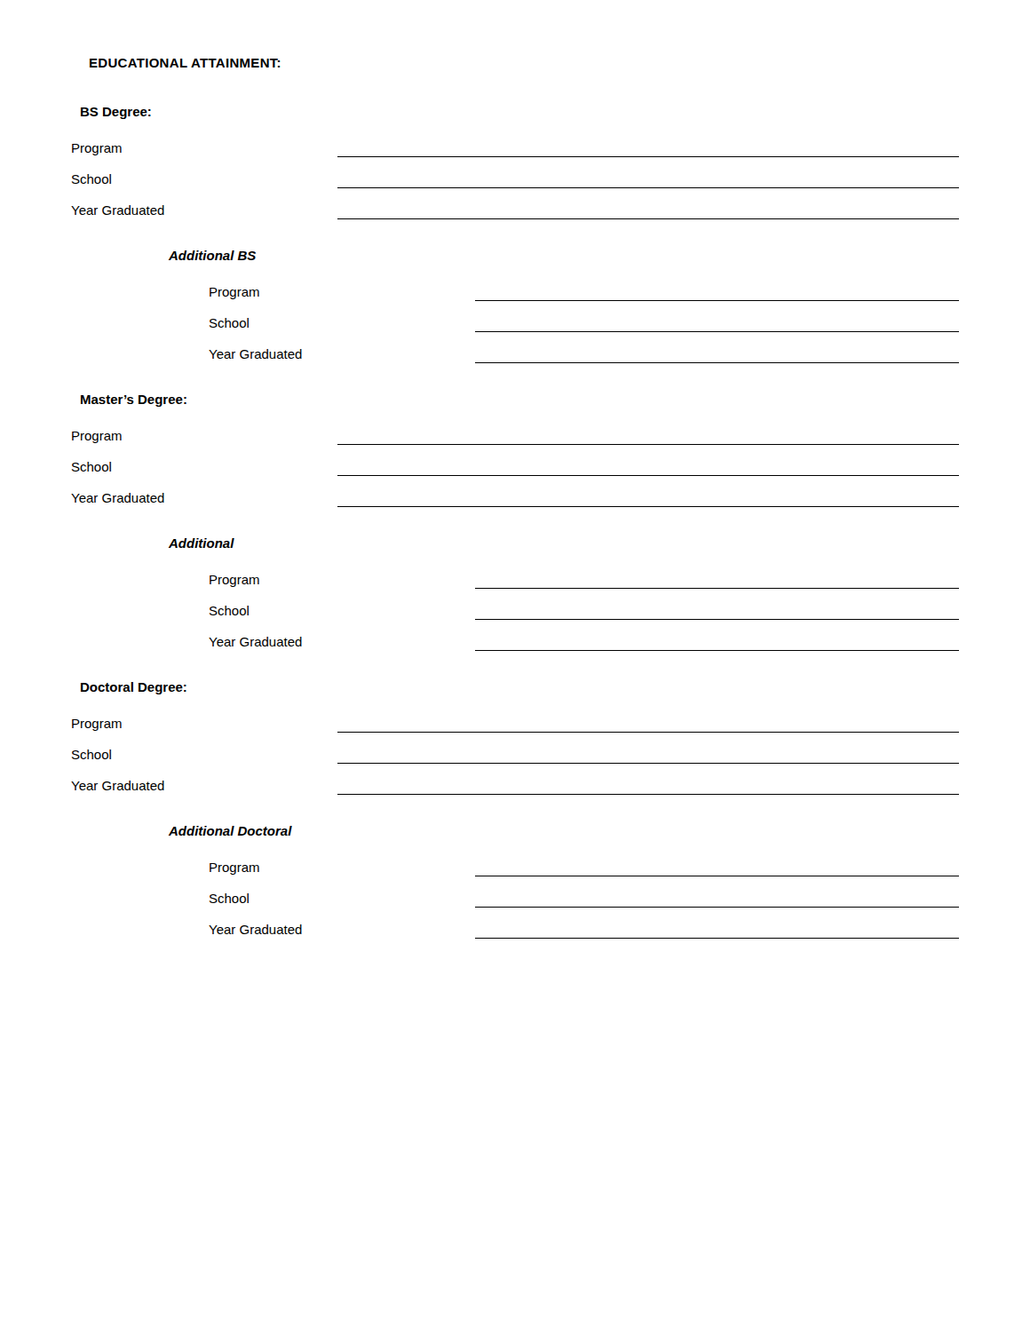EDUCATIONAL ATTAINMENT:
BS Degree:
| Program | |
| School | |
| Year Graduated | |
Additional BS
| Program | |
| School | |
| Year Graduated | |
Master’s Degree:
| Program | |
| School | |
| Year Graduated | |
Additional
| Program | |
| School | |
| Year Graduated | |
Doctoral Degree:
| Program | |
| School | |
| Year Graduated | |
Additional Doctoral
| Program | |
| School | |
| Year Graduated | |